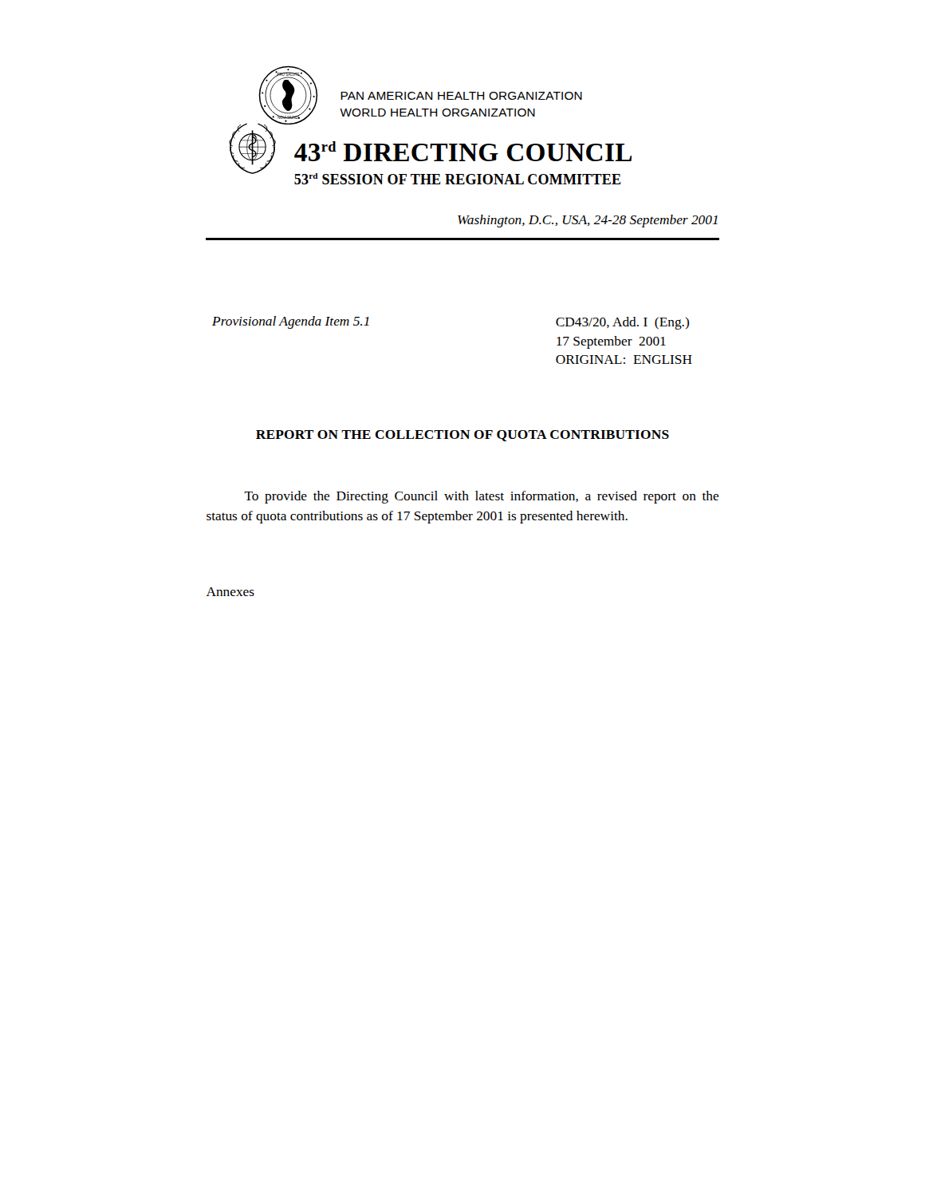PRO SALUTE NOVI MUNDI
PAN AMERICAN HEALTH ORGANIZATION
WORLD HEALTH ORGANIZATION
43rd DIRECTING COUNCIL
53rd SESSION OF THE REGIONAL COMMITTEE
Washington, D.C., USA, 24-28 September 2001
Provisional Agenda Item 5.1
CD43/20, Add. I (Eng.)
17 September 2001
ORIGINAL: ENGLISH
REPORT ON THE COLLECTION OF QUOTA CONTRIBUTIONS
To provide the Directing Council with latest information, a revised report on the status of quota contributions as of 17 September 2001 is presented herewith.
Annexes